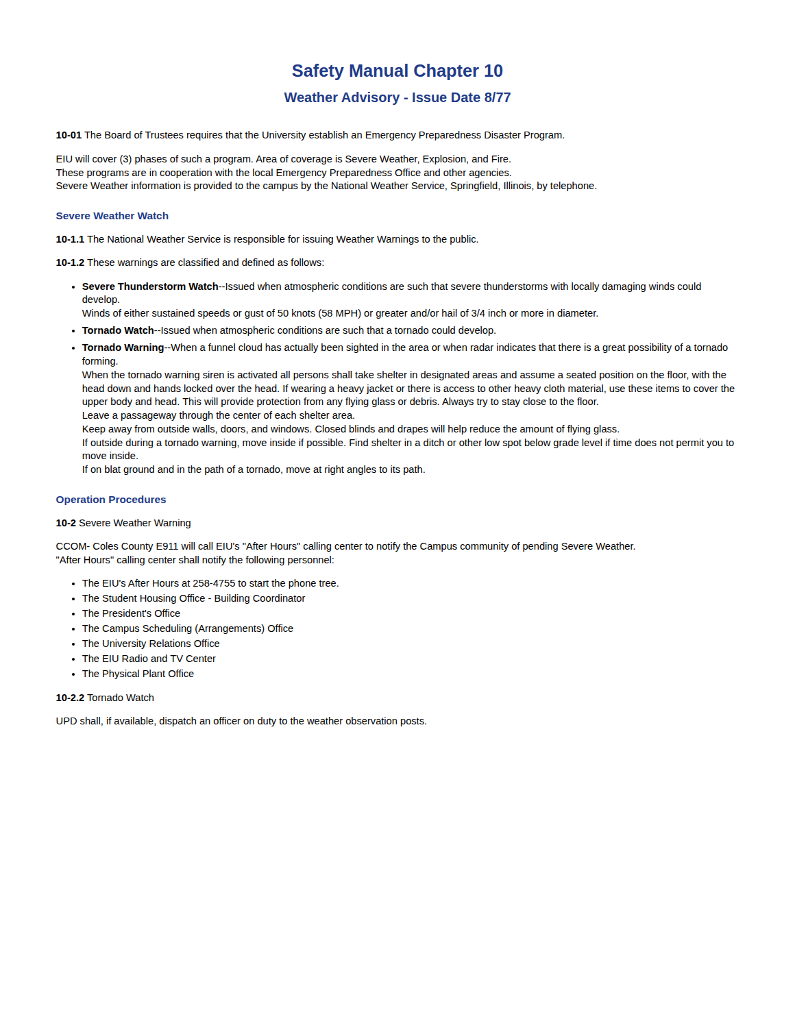Safety Manual Chapter 10
Weather Advisory - Issue Date 8/77
10-01 The Board of Trustees requires that the University establish an Emergency Preparedness Disaster Program.
EIU will cover (3) phases of such a program. Area of coverage is Severe Weather, Explosion, and Fire.
These programs are in cooperation with the local Emergency Preparedness Office and other agencies.
Severe Weather information is provided to the campus by the National Weather Service, Springfield, Illinois, by telephone.
Severe Weather Watch
10-1.1 The National Weather Service is responsible for issuing Weather Warnings to the public.
10-1.2 These warnings are classified and defined as follows:
Severe Thunderstorm Watch--Issued when atmospheric conditions are such that severe thunderstorms with locally damaging winds could develop.
Winds of either sustained speeds or gust of 50 knots (58 MPH) or greater and/or hail of 3/4 inch or more in diameter.
Tornado Watch--Issued when atmospheric conditions are such that a tornado could develop.
Tornado Warning--When a funnel cloud has actually been sighted in the area or when radar indicates that there is a great possibility of a tornado forming.
When the tornado warning siren is activated all persons shall take shelter in designated areas and assume a seated position on the floor, with the head down and hands locked over the head. If wearing a heavy jacket or there is access to other heavy cloth material, use these items to cover the upper body and head. This will provide protection from any flying glass or debris. Always try to stay close to the floor.
Leave a passageway through the center of each shelter area.
Keep away from outside walls, doors, and windows. Closed blinds and drapes will help reduce the amount of flying glass.
If outside during a tornado warning, move inside if possible. Find shelter in a ditch or other low spot below grade level if time does not permit you to move inside.
If on blat ground and in the path of a tornado, move at right angles to its path.
Operation Procedures
10-2 Severe Weather Warning
CCOM- Coles County E911 will call EIU's "After Hours" calling center to notify the Campus community of pending Severe Weather.
"After Hours" calling center shall notify the following personnel:
The EIU's After Hours at 258-4755 to start the phone tree.
The Student Housing Office - Building Coordinator
The President's Office
The Campus Scheduling (Arrangements) Office
The University Relations Office
The EIU Radio and TV Center
The Physical Plant Office
10-2.2 Tornado Watch
UPD shall, if available, dispatch an officer on duty to the weather observation posts.